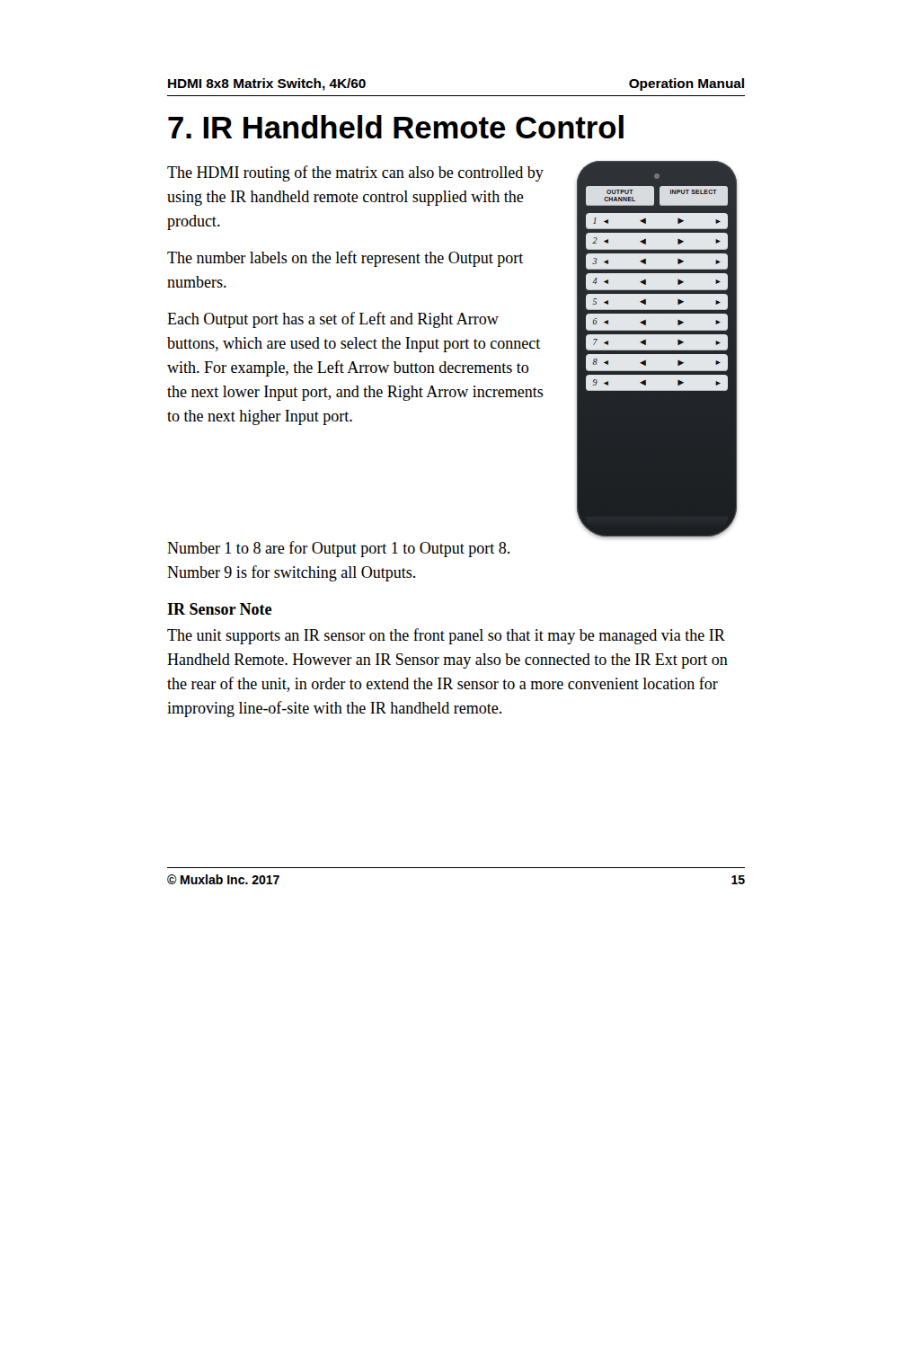HDMI 8x8 Matrix Switch, 4K/60 Operation Manual
7. IR Handheld Remote Control
The HDMI routing of the matrix can also be controlled by using the IR handheld remote control supplied with the product.
The number labels on the left represent the Output port numbers.
Each Output port has a set of Left and Right Arrow buttons, which are used to select the Input port to connect with. For example, the Left Arrow button decrements to the next lower Input port, and the Right Arrow increments to the next higher Input port.
OUTPUT
CHANNEL
INPUT SELECT
1
◄◄►►
2
◄◄►►
3
◄◄►►
4
◄◄►►
5
◄◄►►
6
◄◄►►
7
◄◄►►
8
◄◄►►
9
◄◄►►
Number 1 to 8 are for Output port 1 to Output port 8.
Number 9 is for switching all Outputs.
IR Sensor Note
The unit supports an IR sensor on the front panel so that it may be managed via the IR Handheld Remote. However an IR Sensor may also be connected to the IR Ext port on the rear of the unit, in order to extend the IR sensor to a more convenient location for improving line-of-site with the IR handheld remote.
© Muxlab Inc. 2017 15